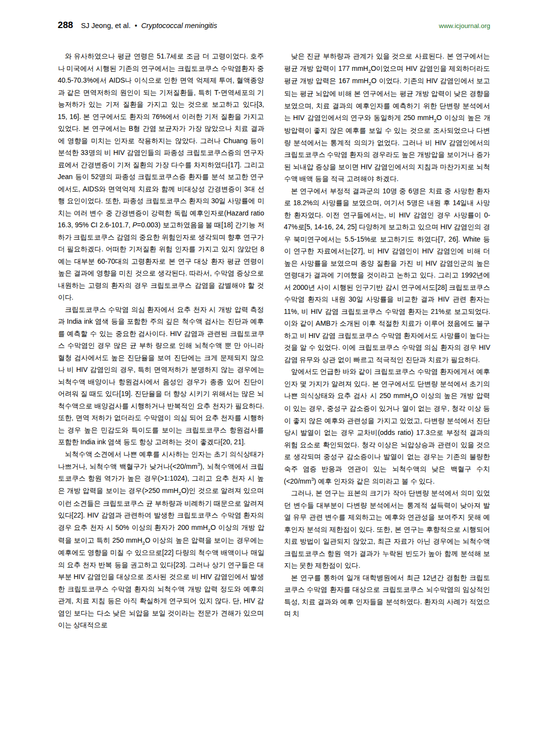288 SJ Jeong, et al. • Cryptococcal meningitis
www.icjournal.org
와 유사하였으나 평균 연령은 51.7세로 조금 더 고령이었다. 호주나 미국에서 시행된 기존의 연구에서는 크립토코쿠스 수막염환자 중 40.5-70.3%에서 AIDS나 이식으로 인한 면역 억제제 투여, 혈액종양과 같은 면역저하의 원인이 되는 기저질환들, 특히 T-면역세포의 기능저하가 있는 기저 질환을 가지고 있는 것으로 보고하고 있다[3, 15, 16]. 본 연구에서도 환자의 76%에서 이러한 기저 질환을 가지고 있었다. 본 연구에서는 B형 간염 보균자가 가장 많았으나 치료 결과에 영향을 미치는 인자로 작용하지는 않았다. 그러나 Chuang 등이 분석한 33명의 비 HIV 감염인들의 파종성 크립토코쿠스증의 연구자료에서 간경변증이 기저 질환의 가장 다수를 차지하였다[17]. 그리고 Jean 등이 52명의 파종성 크립토코쿠스증 환자를 분석 보고한 연구에서도, AIDS와 면역억제 치료와 함께 비대상성 간경변증이 3대 선행 요인이었다. 또한, 파종성 크립토코쿠스 환자의 30일 사망률에 미치는 여러 변수 중 간경변증이 강력한 독립 예후인자로(Hazard ratio 16.3, 95% CI 2.6-101.7, P=0.003) 보고하였음을 볼 때[18] 간기능 저하가 크립토코쿠스 감염의 중요한 위험인자로 생각되며 향후 연구가 더 필요하겠다. 어떠한 기저질환 위험 인자를 가지고 있지 않았던 8예는 대부분 60-70대의 고령환자로 본 연구 대상 환자 평균 연령이 높은 결과에 영향을 미친 것으로 생각된다. 따라서, 수막염 증상으로 내원하는 고령의 환자의 경우 크립토코쿠스 감염을 감별해야 할 것이다.
크립토코쿠스 수막염 의심 환자에서 요추 천자 시 개방 압력 측정과 India ink 염색 등을 포함한 주의 깊은 척수액 검사는 진단과 예후를 예측할 수 있는 중요한 검사이다. HIV 감염과 관련된 크립토코쿠스 수막염인 경우 많은 균 부하 량으로 인해 뇌척수액 뿐 만 아니라 혈청 검사에서도 높은 진단율을 보여 진단에는 크게 문제되지 않으나 비 HIV 감염인의 경우, 특히 면역저하가 분명하지 않는 경우에는 뇌척수액 배양이나 항원검사에서 음성인 경우가 종종 있어 진단이 어려워 질 때도 있다[19]. 진단율을 더 향상 시키기 위해서는 많은 뇌척수액으로 배양검사를 시행하거나 반복적인 요추 천자가 필요하다. 또한, 면역 저하가 없더라도 수막염이 의심 되어 요추 천자를 시행하는 경우 높은 민감도와 특이도를 보이는 크립토코쿠스 항원검사를 포함한 India ink 염색 등도 항상 고려하는 것이 좋겠다[20, 21].
뇌척수액 소견에서 나쁜 예후를 시사하는 인자는 초기 의식상태가 나쁘거나, 뇌척수액 백혈구가 낮거나(<20/mm3), 뇌척수액에서 크립토코쿠스 항원 역가가 높은 경우(>1:1024), 그리고 요추 천자 시 높은 개방 압력을 보이는 경우(>250 mmH2O)인 것으로 알려져 있으며 이런 소견들은 크립토코쿠스 균 부하량과 비례하기 때문으로 알려져 있다[22]. HIV 감염과 관련하여 발생한 크립토코쿠스 수막염 환자의 경우 요추 천자 시 50% 이상의 환자가 200 mmH2O 이상의 개방 압력을 보이고 특히 250 mmH2O 이상의 높은 압력을 보이는 경우에는 예후에도 영향을 미칠 수 있으므로[22] 다량의 척수액 배액이나 매일의 요추 천자 반복 등을 권고하고 있다[23]. 그러나 상기 연구들은 대부분 HIV 감염인을 대상으로 조사된 것으로 비 HIV 감염인에서 발생한 크립토코쿠스 수막염 환자의 뇌척수액 개방 압력 정도와 예후의 관계, 치료 지침 등은 아직 확실하게 연구되어 있지 않다. 단, HIV 감염인 보다는 다소 낮은 뇌압을 보일 것이라는 전문가 견해가 있으며 이는 상대적으로
낮은 진균 부하량과 관계가 있을 것으로 사료된다. 본 연구에서는 평균 개방 압력이 177 mmH2O이었으며 HIV 감염인을 제외하더라도 평균 개방 압력은 167 mmH2O 이었다. 기존의 HIV 감염인에서 보고되는 평균 뇌압에 비해 본 연구에서는 평균 개방 압력이 낮은 경향을 보였으며, 치료 결과의 예후인자를 예측하기 위한 단변량 분석에서는 HIV 감염인에서의 연구와 동일하게 250 mmH2O 이상의 높은 개방압력이 좋지 않은 예후를 보일 수 있는 것으로 조사되었으나 다변량 분석에서는 통계적 의의가 없었다. 그러나 비 HIV 감염인에서의 크립토코쿠스 수막염 환자의 경우라도 높은 개방압을 보이거나 증가된 뇌내압 증상을 보이면 HIV 감염인에서의 지침과 마찬가지로 뇌척수액 배액 등을 적극 고려해야 하겠다.
본 연구에서 부정적 결과군의 10명 중 6명은 치료 중 사망한 환자로 18.2%의 사망률을 보였으며, 여기서 5명은 내원 후 14일내 사망한 환자였다. 이전 연구들에서는, 비 HIV 감염인 경우 사망률이 0-47%로[5, 14-16, 24, 25] 다양하게 보고하고 있으며 HIV 감염인의 경우 북미연구에서는 5.5-15%로 보고하기도 하였다[7, 26]. White 등이 연구한 자료에서는[27], 비 HIV 감염인이 HIV 감염인에 비해 더 높은 사망률을 보였으며 종양 질환을 가진 비 HIV 감염인군의 높은 연령대가 결과에 기여했을 것이라고 논하고 있다. 그리고 1992년에서 2000년 사이 시행된 인구기반 감시 연구에서도[28] 크립토코쿠스 수막염 환자의 내원 30일 사망률을 비교한 결과 HIV 관련 환자는 11%, 비 HIV 감염 크립토코쿠스 수막염 환자는 21%로 보고되었다. 이와 같이 AMB가 소개된 이후 적절한 치료가 이루어 졌음에도 불구하고 비 HIV 감염 크립토코쿠스 수막염 환자에서도 사망률이 높다는 것을 알 수 있었다. 이에 크립토코쿠스 수막염 의심 환자의 경우 HIV 감염 유무와 상관 없이 빠르고 적극적인 진단과 치료가 필요하다.
앞에서도 언급한 바와 같이 크립토코쿠스 수막염 환자에게서 예후인자 몇 가지가 알려져 있다. 본 연구에서도 단변량 분석에서 초기의 나쁜 의식상태와 요추 검사 시 250 mmH2O 이상의 높은 개방 압력이 있는 경우, 중성구 감소증이 있거나 열이 없는 경우, 청각 이상 등이 좋지 않은 예후와 관련성을 가지고 있었고, 다변량 분석에서 진단 당시 발열이 없는 경우 교차비(odds ratio) 17.3으로 부정적 결과의 위험 요소로 확인되었다. 청각 이상은 뇌압상승과 관련이 있을 것으로 생각되며 중성구 감소증이나 발열이 없는 경우는 기존의 불량한 숙주 염증 반응과 연관이 있는 뇌척수액의 낮은 백혈구 수치(<20/mm3) 예후 인자와 같은 의미라고 볼 수 있다.
그러나, 본 연구는 표본의 크기가 작아 단변량 분석에서 의미 있었던 변수들 대부분이 다변량 분석에서는 통계적 설득력이 낮아져 발열 유무 관련 변수를 제외하고는 예후와 연관성을 보여주지 못해 예후인자 분석의 제한점이 있다. 또한, 본 연구는 후향적으로 시행되어 치료 방법이 일관되지 않았고, 최근 자료가 아닌 경우에는 뇌척수액 크립토코쿠스 항원 역가 결과가 누락된 빈도가 높아 함께 분석해 보지는 못한 제한점이 있다.
본 연구를 통하여 일개 대학병원에서 최근 12년간 경험한 크립토코쿠스 수막염 환자를 대상으로 크립토코쿠스 뇌수막염의 임상적인 특성, 치료 결과와 예후 인자들을 분석하였다. 환자의 사례가 적었으며 치